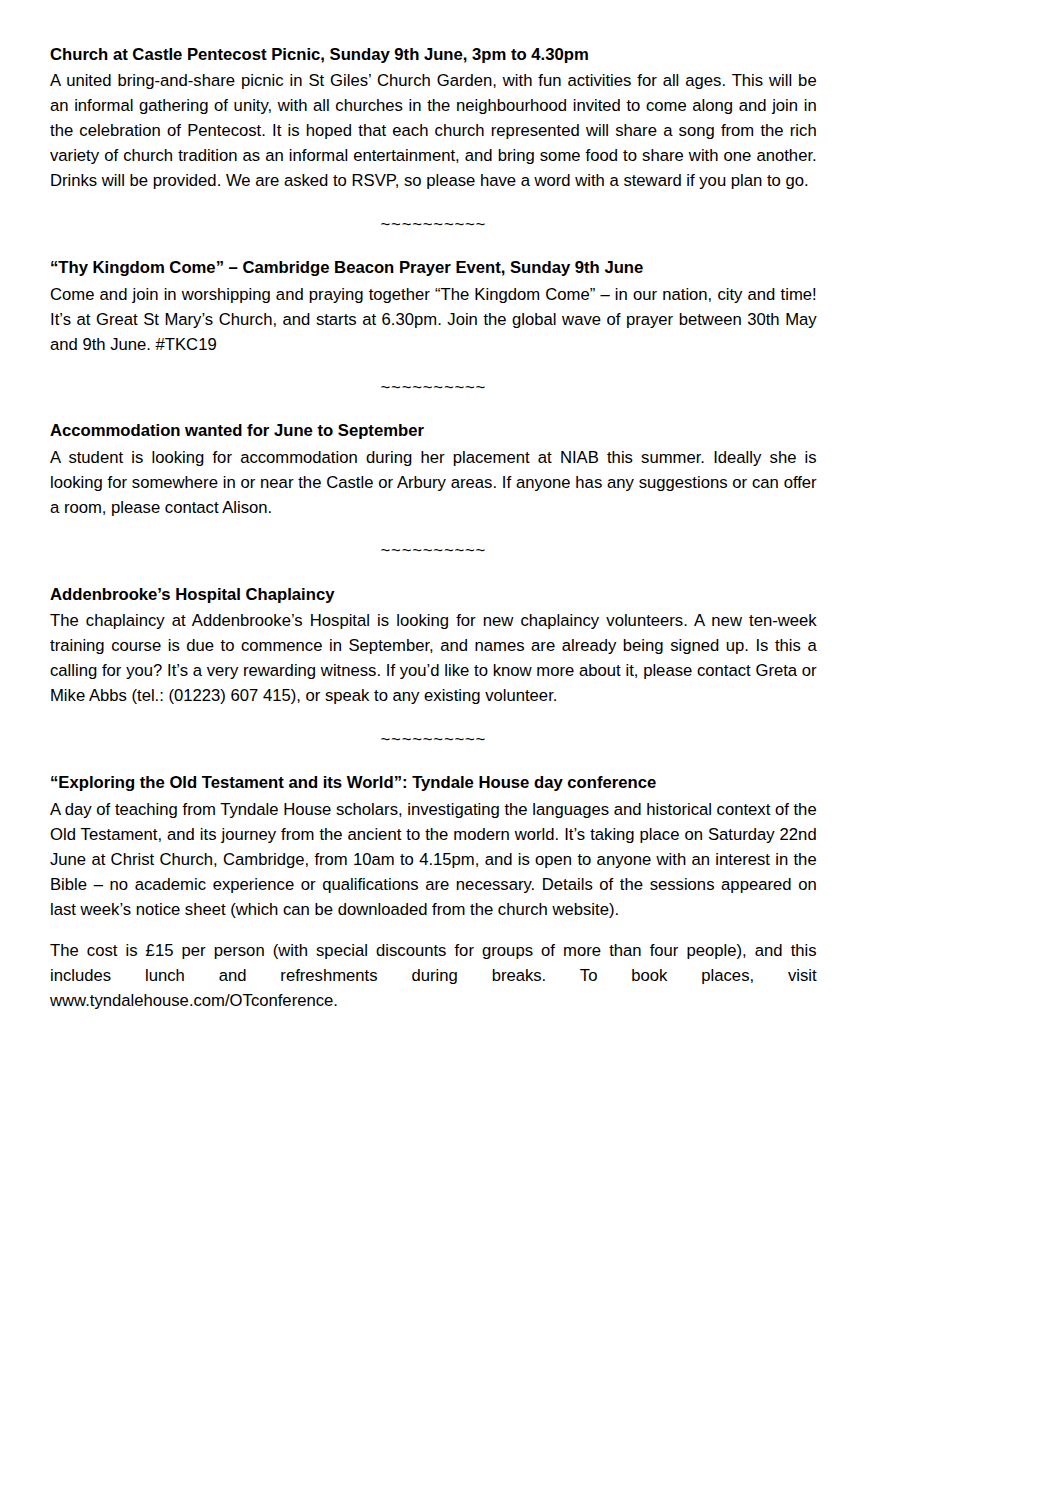Church at Castle Pentecost Picnic, Sunday 9th June, 3pm to 4.30pm
A united bring-and-share picnic in St Giles’ Church Garden, with fun activities for all ages. This will be an informal gathering of unity, with all churches in the neighbourhood invited to come along and join in the celebration of Pentecost. It is hoped that each church represented will share a song from the rich variety of church tradition as an informal entertainment, and bring some food to share with one another. Drinks will be provided. We are asked to RSVP, so please have a word with a steward if you plan to go.
~~~~~~~~~~
“Thy Kingdom Come” – Cambridge Beacon Prayer Event, Sunday 9th June
Come and join in worshipping and praying together “The Kingdom Come” – in our nation, city and time! It’s at Great St Mary’s Church, and starts at 6.30pm. Join the global wave of prayer between 30th May and 9th June. #TKC19
~~~~~~~~~~
Accommodation wanted for June to September
A student is looking for accommodation during her placement at NIAB this summer. Ideally she is looking for somewhere in or near the Castle or Arbury areas. If anyone has any suggestions or can offer a room, please contact Alison.
~~~~~~~~~~
Addenbrooke’s Hospital Chaplaincy
The chaplaincy at Addenbrooke’s Hospital is looking for new chaplaincy volunteers. A new ten-week training course is due to commence in September, and names are already being signed up. Is this a calling for you? It’s a very rewarding witness. If you’d like to know more about it, please contact Greta or Mike Abbs (tel.: (01223) 607 415), or speak to any existing volunteer.
~~~~~~~~~~
“Exploring the Old Testament and its World”: Tyndale House day conference
A day of teaching from Tyndale House scholars, investigating the languages and historical context of the Old Testament, and its journey from the ancient to the modern world. It’s taking place on Saturday 22nd June at Christ Church, Cambridge, from 10am to 4.15pm, and is open to anyone with an interest in the Bible – no academic experience or qualifications are necessary. Details of the sessions appeared on last week’s notice sheet (which can be downloaded from the church website).
The cost is £15 per person (with special discounts for groups of more than four people), and this includes lunch and refreshments during breaks. To book places, visit www.tyndalehouse.com/OTconference.